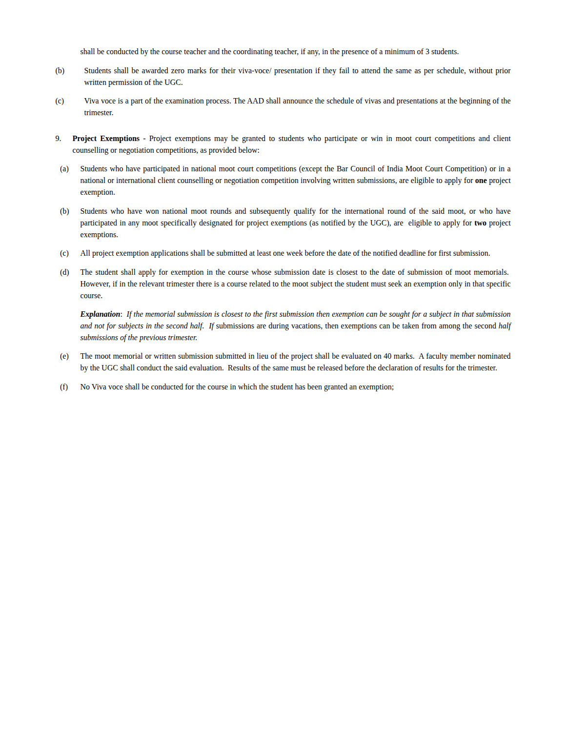shall be conducted by the course teacher and the coordinating teacher, if any, in the presence of a minimum of 3 students.
(b)
Students shall be awarded zero marks for their viva-voce/ presentation if they fail to attend the same as per schedule, without prior written permission of the UGC.
(c)
Viva voce is a part of the examination process. The AAD shall announce the schedule of vivas and presentations at the beginning of the trimester.
9.
Project Exemptions - Project exemptions may be granted to students who participate or win in moot court competitions and client counselling or negotiation competitions, as provided below:
(a)
Students who have participated in national moot court competitions (except the Bar Council of India Moot Court Competition) or in a national or international client counselling or negotiation competition involving written submissions, are eligible to apply for one project exemption.
(b)
Students who have won national moot rounds and subsequently qualify for the international round of the said moot, or who have participated in any moot specifically designated for project exemptions (as notified by the UGC), are eligible to apply for two project exemptions.
(c)
All project exemption applications shall be submitted at least one week before the date of the notified deadline for first submission.
(d)
The student shall apply for exemption in the course whose submission date is closest to the date of submission of moot memorials. However, if in the relevant trimester there is a course related to the moot subject the student must seek an exemption only in that specific course.
Explanation: If the memorial submission is closest to the first submission then exemption can be sought for a subject in that submission and not for subjects in the second half. If submissions are during vacations, then exemptions can be taken from among the second half submissions of the previous trimester.
(e)
The moot memorial or written submission submitted in lieu of the project shall be evaluated on 40 marks. A faculty member nominated by the UGC shall conduct the said evaluation. Results of the same must be released before the declaration of results for the trimester.
(f)
No Viva voce shall be conducted for the course in which the student has been granted an exemption;